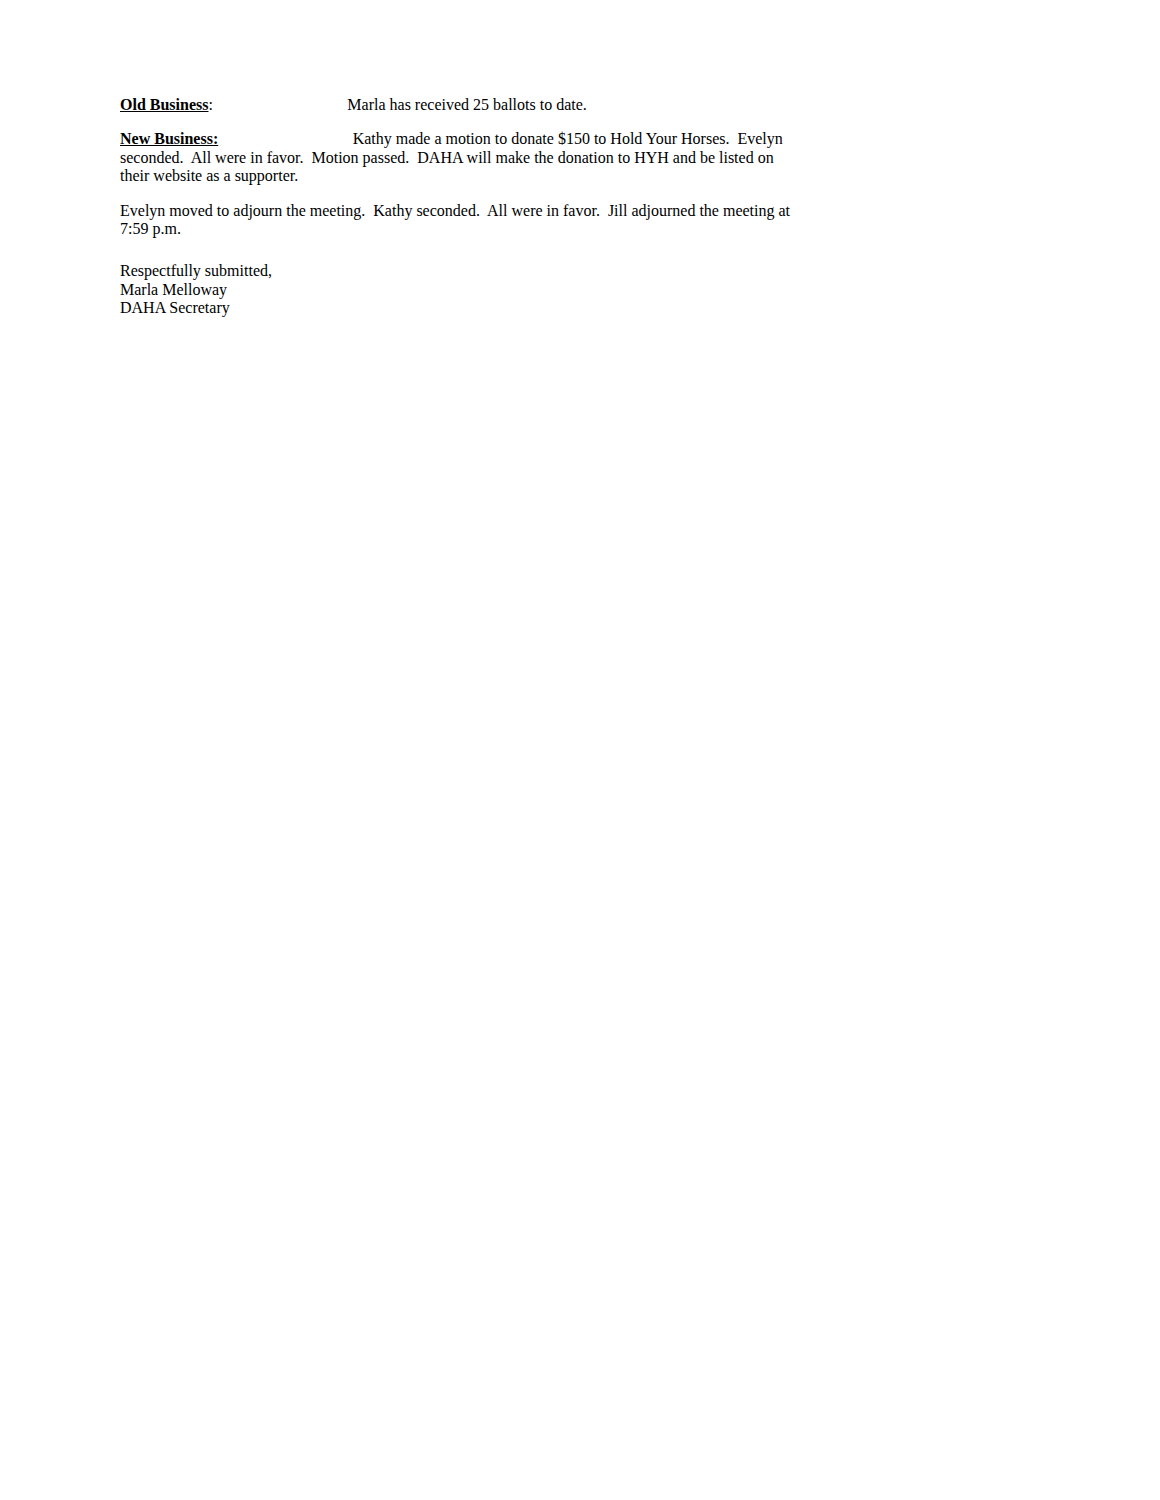Old Business: Marla has received 25 ballots to date.
New Business: Kathy made a motion to donate $150 to Hold Your Horses. Evelyn seconded. All were in favor. Motion passed. DAHA will make the donation to HYH and be listed on their website as a supporter.
Evelyn moved to adjourn the meeting. Kathy seconded. All were in favor. Jill adjourned the meeting at 7:59 p.m.
Respectfully submitted,
Marla Melloway
DAHA Secretary